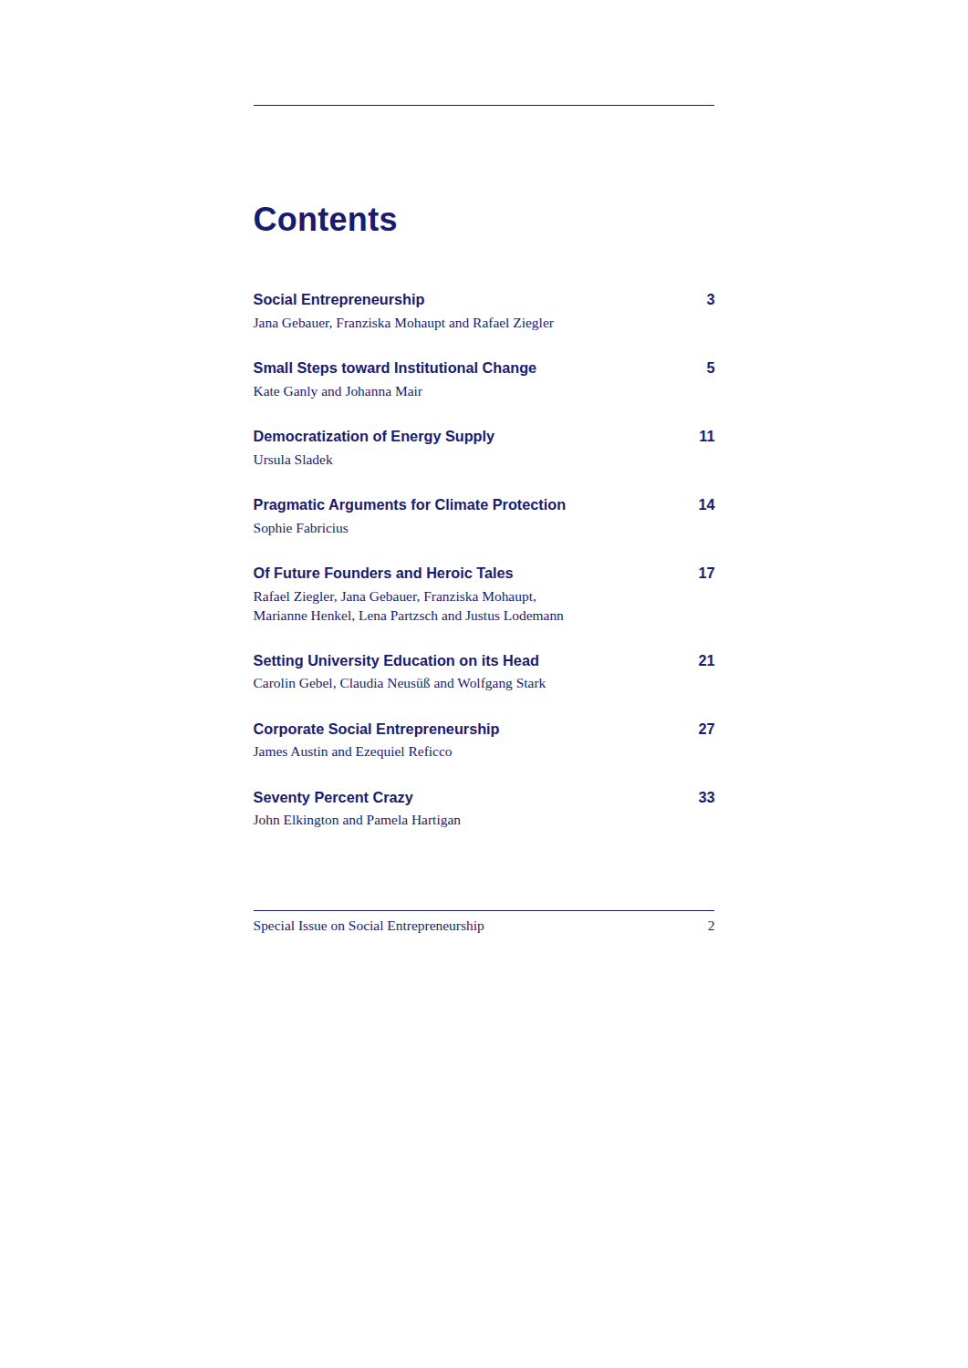Contents
Social Entrepreneurship 3
Jana Gebauer, Franziska Mohaupt and Rafael Ziegler
Small Steps toward Institutional Change 5
Kate Ganly and Johanna Mair
Democratization of Energy Supply 11
Ursula Sladek
Pragmatic Arguments for Climate Protection 14
Sophie Fabricius
Of Future Founders and Heroic Tales 17
Rafael Ziegler, Jana Gebauer, Franziska Mohaupt, Marianne Henkel, Lena Partzsch and Justus Lodemann
Setting University Education on its Head 21
Carolin Gebel, Claudia Neusüß and Wolfgang Stark
Corporate Social Entrepreneurship 27
James Austin and Ezequiel Reficco
Seventy Percent Crazy 33
John Elkington and Pamela Hartigan
Special Issue on Social Entrepreneurship 2